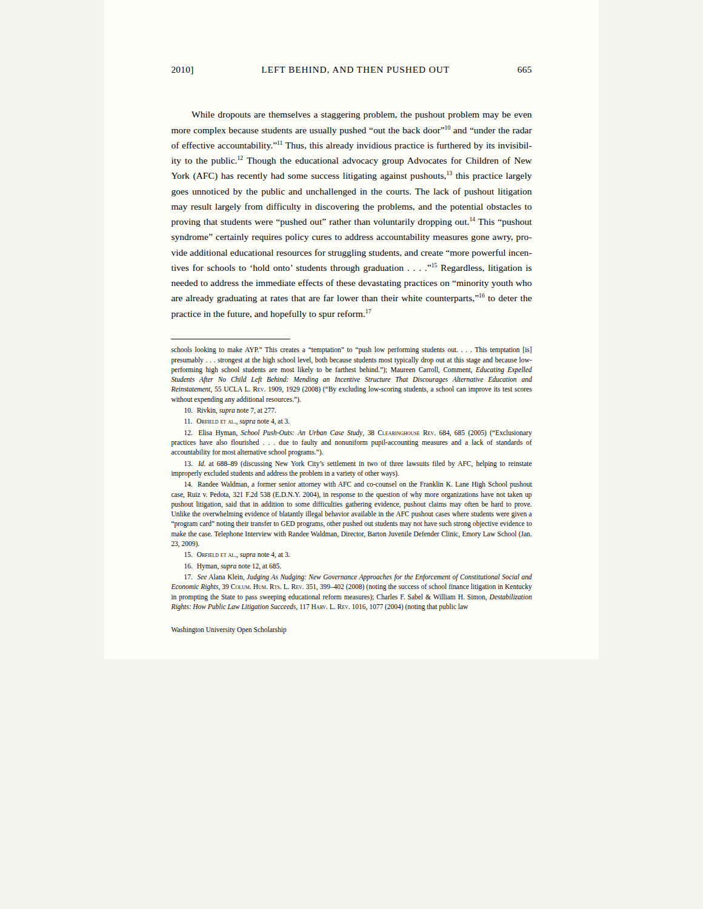2010] LEFT BEHIND, AND THEN PUSHED OUT 665
While dropouts are themselves a staggering problem, the pushout problem may be even more complex because students are usually pushed “out the back door”10 and “under the radar of effective accountability.”11 Thus, this already invidious practice is furthered by its invisibility to the public.12 Though the educational advocacy group Advocates for Children of New York (AFC) has recently had some success litigating against pushouts,13 this practice largely goes unnoticed by the public and unchallenged in the courts. The lack of pushout litigation may result largely from difficulty in discovering the problems, and the potential obstacles to proving that students were “pushed out” rather than voluntarily dropping out.14 This “pushout syndrome” certainly requires policy cures to address accountability measures gone awry, provide additional educational resources for struggling students, and create “more powerful incentives for schools to ‘hold onto’ students through graduation . . . .”15 Regardless, litigation is needed to address the immediate effects of these devastating practices on “minority youth who are already graduating at rates that are far lower than their white counterparts,”16 to deter the practice in the future, and hopefully to spur reform.17
schools looking to make AYP.” This creates a “temptation” to “push low performing students out. . . . This temptation [is] presumably . . . strongest at the high school level, both because students most typically drop out at this stage and because low-performing high school students are most likely to be farthest behind.”); Maureen Carroll, Comment, Educating Expelled Students After No Child Left Behind: Mending an Incentive Structure That Discourages Alternative Education and Reinstatement, 55 UCLA L. Rev. 1909, 1929 (2008) (“By excluding low-scoring students, a school can improve its test scores without expending any additional resources.”).
10. Rivkin, supra note 7, at 277.
11. Orfield et al., supra note 4, at 3.
12. Elisa Hyman, School Push-Outs: An Urban Case Study, 38 Clearinghouse Rev. 684, 685 (2005) (“Exclusionary practices have also flourished . . . due to faulty and nonuniform pupil-accounting measures and a lack of standards of accountability for most alternative school programs.”).
13. Id. at 688–89 (discussing New York City’s settlement in two of three lawsuits filed by AFC, helping to reinstate improperly excluded students and address the problem in a variety of other ways).
14. Randee Waldman, a former senior attorney with AFC and co-counsel on the Franklin K. Lane High School pushout case, Ruiz v. Pedota, 321 F.2d 538 (E.D.N.Y. 2004), in response to the question of why more organizations have not taken up pushout litigation, said that in addition to some difficulties gathering evidence, pushout claims may often be hard to prove. Unlike the overwhelming evidence of blatantly illegal behavior available in the AFC pushout cases where students were given a “program card” noting their transfer to GED programs, other pushed out students may not have such strong objective evidence to make the case. Telephone Interview with Randee Waldman, Director, Barton Juvenile Defender Clinic, Emory Law School (Jan. 23, 2009).
15. Orfield et al., supra note 4, at 3.
16. Hyman, supra note 12, at 685.
17. See Alana Klein, Judging As Nudging: New Governance Approaches for the Enforcement of Constitutional Social and Economic Rights, 39 Colum. Hum. Rts. L. Rev. 351, 399–402 (2008) (noting the success of school finance litigation in Kentucky in prompting the State to pass sweeping educational reform measures); Charles F. Sabel & William H. Simon, Destabilization Rights: How Public Law Litigation Succeeds, 117 Harv. L. Rev. 1016, 1077 (2004) (noting that public law
Washington University Open Scholarship